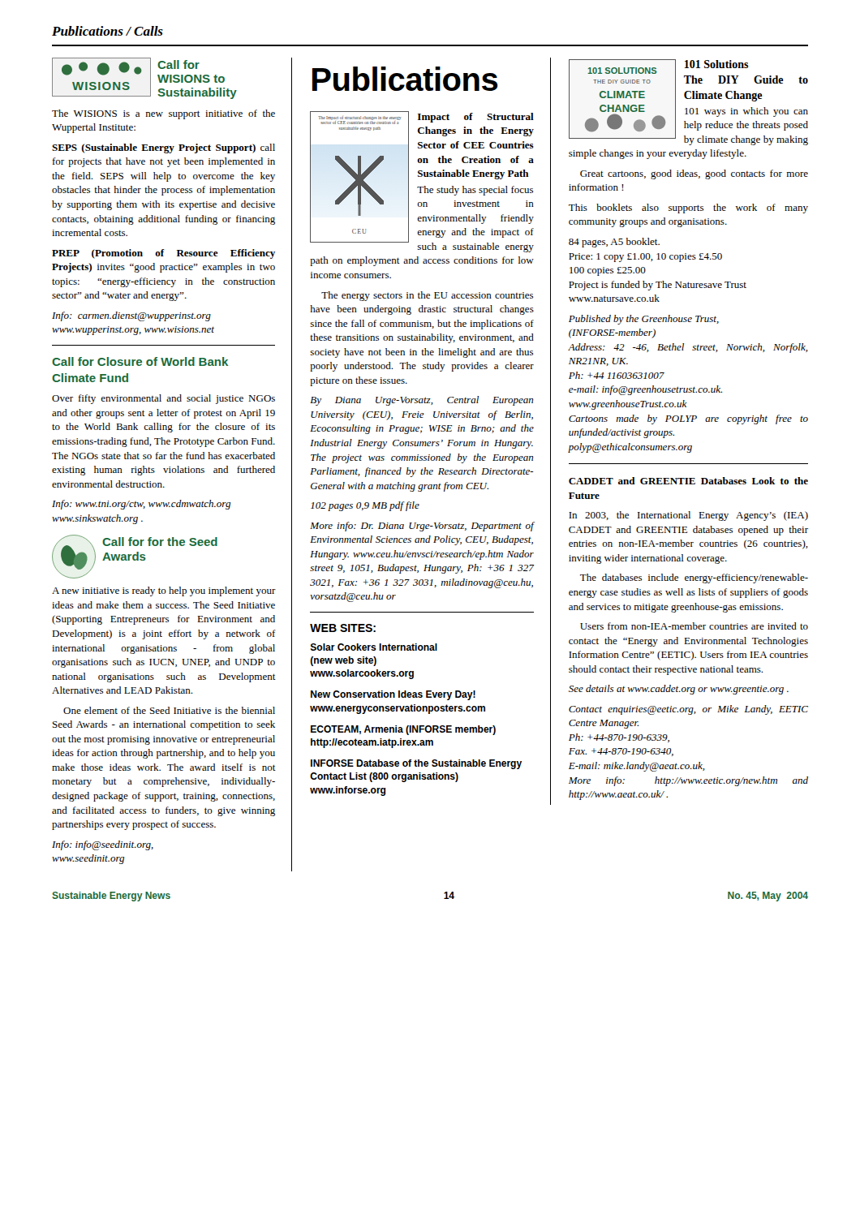Publications / Calls
WISIONS
Call for
WISIONS to
Sustainability
The WISIONS is a new support initiative of the Wuppertal Institute:
SEPS (Sustainable Energy Project Support) call for projects that have not yet been implemented in the field. SEPS will help to overcome the key obstacles that hinder the process of implementation by supporting them with its expertise and decisive contacts, obtaining additional funding or financing incremental costs.
PREP (Promotion of Resource Efficiency Projects) invites “good practice” examples in two topics: “energy-efficiency in the construction sector” and “water and energy”.
Info: carmen.dienst@wupperinst.org
www.wupperinst.org, www.wisions.net
Call for Closure of World Bank Climate Fund
Over fifty environmental and social justice NGOs and other groups sent a letter of protest on April 19 to the World Bank calling for the closure of its emissions-trading fund, The Prototype Carbon Fund. The NGOs state that so far the fund has exacerbated existing human rights violations and furthered environmental destruction.
Info: www.tni.org/ctw, www.cdmwatch.org
www.sinkswatch.org .
Call for for the Seed
Awards
A new initiative is ready to help you implement your ideas and make them a success. The Seed Initiative (Supporting Entrepreneurs for Environment and Development) is a joint effort by a network of international organisations - from global organisations such as IUCN, UNEP, and UNDP to national organisations such as Development Alternatives and LEAD Pakistan.
One element of the Seed Initiative is the biennial Seed Awards - an international competition to seek out the most promising innovative or entrepreneurial ideas for action through partnership, and to help you make those ideas work. The award itself is not monetary but a comprehensive, individually-designed package of support, training, connections, and facilitated access to funders, to give winning partnerships every prospect of success.
Info: info@seedinit.org,
www.seedinit.org
Publications
The Impact of structural changes in the energy sector of CEE countries on the creation of a sustainable energy path
CEU
Impact of Structural Changes in the Energy Sector of CEE Countries on the Creation of a Sustainable Energy Path
The study has special focus on investment in environmentally friendly energy and the impact of such a sustainable energy path on employment and access conditions for low income consumers.
The energy sectors in the EU accession countries have been undergoing drastic structural changes since the fall of communism, but the implications of these transitions on sustainability, environment, and society have not been in the limelight and are thus poorly understood. The study provides a clearer picture on these issues.
By Diana Urge-Vorsatz, Central European University (CEU), Freie Universitat of Berlin, Ecoconsulting in Prague; WISE in Brno; and the Industrial Energy Consumers’ Forum in Hungary. The project was commissioned by the European Parliament, financed by the Research Directorate-General with a matching grant from CEU.
102 pages 0,9 MB pdf file
More info: Dr. Diana Urge-Vorsatz, Department of Environmental Sciences and Policy, CEU, Budapest, Hungary. www.ceu.hu/envsci/research/ep.htm Nador street 9, 1051, Budapest, Hungary, Ph: +36 1 327 3021, Fax: +36 1 327 3031, miladinovag@ceu.hu, vorsatzd@ceu.hu or
WEB SITES:
Solar Cookers International
(new web site)
www.solarcookers.org
New Conservation Ideas Every Day!
www.energyconservationposters.com
ECOTEAM, Armenia (INFORSE member)
http://ecoteam.iatp.irex.am
INFORSE Database of the Sustainable Energy Contact List (800 organisations)
www.inforse.org
101 SOLUTIONS
THE DIY GUIDE TO
CLIMATE
CHANGE
101 Solutions
The DIY Guide to Climate Change
101 ways in which you can help reduce the threats posed by climate change by making simple changes in your everyday lifestyle.
Great cartoons, good ideas, good contacts for more information !
This booklets also supports the work of many community groups and organisations.
84 pages, A5 booklet.
Price: 1 copy £1.00, 10 copies £4.50
100 copies £25.00
Project is funded by The Naturesave Trust
www.natursave.co.uk
Published by the Greenhouse Trust,
(INFORSE-member)
Address: 42 -46, Bethel street, Norwich, Norfolk, NR21NR, UK.
Ph: +44 11603631007
e-mail: info@greenhousetrust.co.uk.
www.greenhouseTrust.co.uk
Cartoons made by POLYP are copyright free to unfunded/activist groups.
polyp@ethicalconsumers.org
CADDET and GREENTIE Databases Look to the Future
In 2003, the International Energy Agency’s (IEA) CADDET and GREENTIE databases opened up their entries on non-IEA-member countries (26 countries), inviting wider international coverage.
The databases include energy-efficiency/renewable-energy case studies as well as lists of suppliers of goods and services to mitigate greenhouse-gas emissions.
Users from non-IEA-member countries are invited to contact the “Energy and Environmental Technologies Information Centre” (EETIC). Users from IEA countries should contact their respective national teams.
See details at www.caddet.org or www.greentie.org .
Contact enquiries@eetic.org, or Mike Landy, EETIC Centre Manager.
Ph: +44-870-190-6339,
Fax. +44-870-190-6340,
E-mail: mike.landy@aeat.co.uk,
More info: http://www.eetic.org/new.htm and http://www.aeat.co.uk/ .
Sustainable Energy News
14
No. 45, May 2004